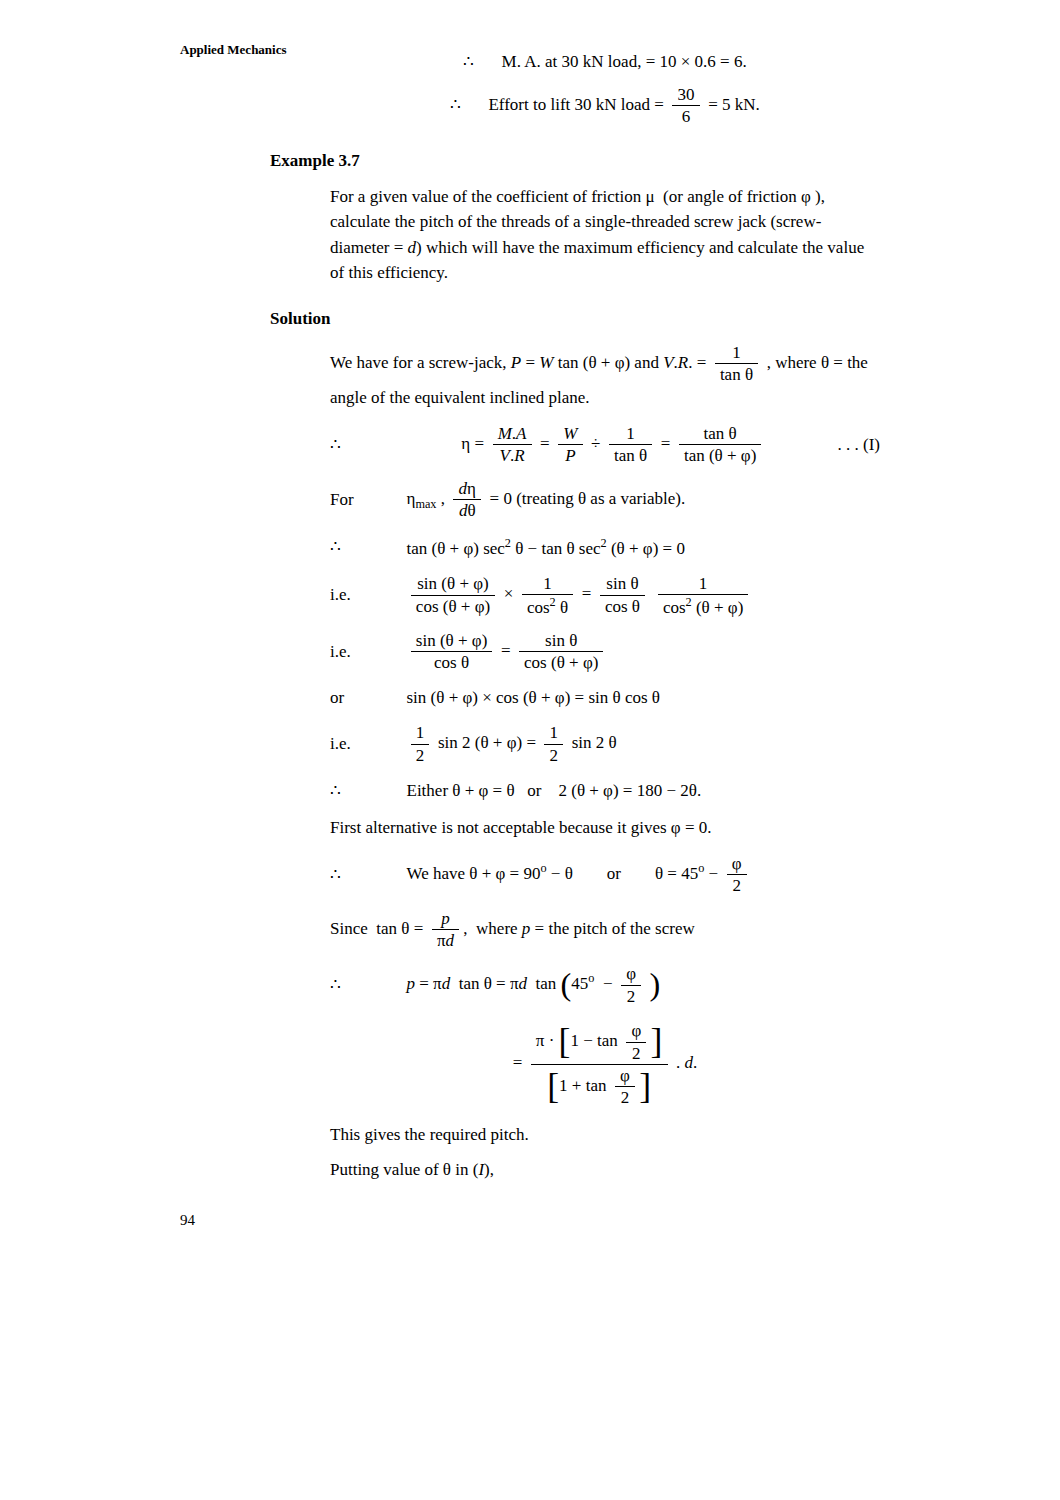Applied Mechanics
∴ M. A. at 30 kN load, = 10 × 0.6 = 6.
∴ Effort to lift 30 kN load = 306 = 5 kN.
Example 3.7
For a given value of the coefficient of friction μ (or angle of friction φ ), calculate the pitch of the threads of a single-threaded screw jack (screw-diameter = d) which will have the maximum efficiency and calculate the value of this efficiency.
Solution
We have for a screw-jack, P = W tan (θ + φ) and V.R. = 1 tan θ , where θ = the angle of the equivalent inclined plane.
∴
η = M.A V.R = WP ÷ 1 tan θ = tan θ tan (θ + φ)
. . . (I)
For
ηmax , dη dθ = 0 (treating θ as a variable).
∴
tan (θ + φ) sec2 θ − tan θ sec2 (θ + φ) = 0
i.e.
sin (θ + φ) cos (θ + φ) × 1 cos2 θ = sin θ cos θ 1 cos2 (θ + φ)
i.e.
sin (θ + φ) cos θ = sin θ cos (θ + φ)
or
sin (θ + φ) × cos (θ + φ) = sin θ cos θ
i.e.
12 sin 2 (θ + φ) = 12 sin 2 θ
∴
Either θ + φ = θ or 2 (θ + φ) = 180 − 2θ.
First alternative is not acceptable because it gives φ = 0.
∴
We have θ + φ = 90o − θ or θ = 45o − φ 2
Since tan θ = pπd, where p = the pitch of the screw
∴
p = πd tan θ = πd tan (45o − φ 2 )
= π · [1 − tan φ 2] [1 + tan φ 2] . d.
This gives the required pitch.
Putting value of θ in (I),
94